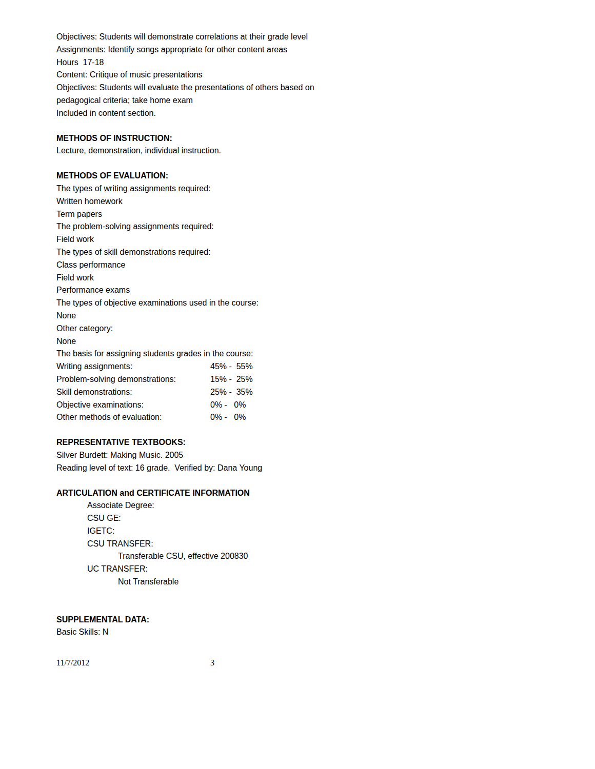Objectives: Students will demonstrate correlations at their grade level
Assignments: Identify songs appropriate for other content areas
Hours 17-18
Content: Critique of music presentations
Objectives: Students will evaluate the presentations of others based on
pedagogical criteria; take home exam
Included in content section.
METHODS OF INSTRUCTION:
Lecture, demonstration, individual instruction.
METHODS OF EVALUATION:
The types of writing assignments required:
Written homework
Term papers
The problem-solving assignments required:
Field work
The types of skill demonstrations required:
Class performance
Field work
Performance exams
The types of objective examinations used in the course:
None
Other category:
None
The basis for assigning students grades in the course:
Writing assignments: 45% - 55%
Problem-solving demonstrations: 15% - 25%
Skill demonstrations: 25% - 35%
Objective examinations: 0% - 0%
Other methods of evaluation: 0% - 0%
REPRESENTATIVE TEXTBOOKS:
Silver Burdett: Making Music. 2005
Reading level of text: 16 grade. Verified by: Dana Young
ARTICULATION and CERTIFICATE INFORMATION
Associate Degree:
CSU GE:
IGETC:
CSU TRANSFER:
Transferable CSU, effective 200830
UC TRANSFER:
Not Transferable
SUPPLEMENTAL DATA:
Basic Skills: N
11/7/2012 3